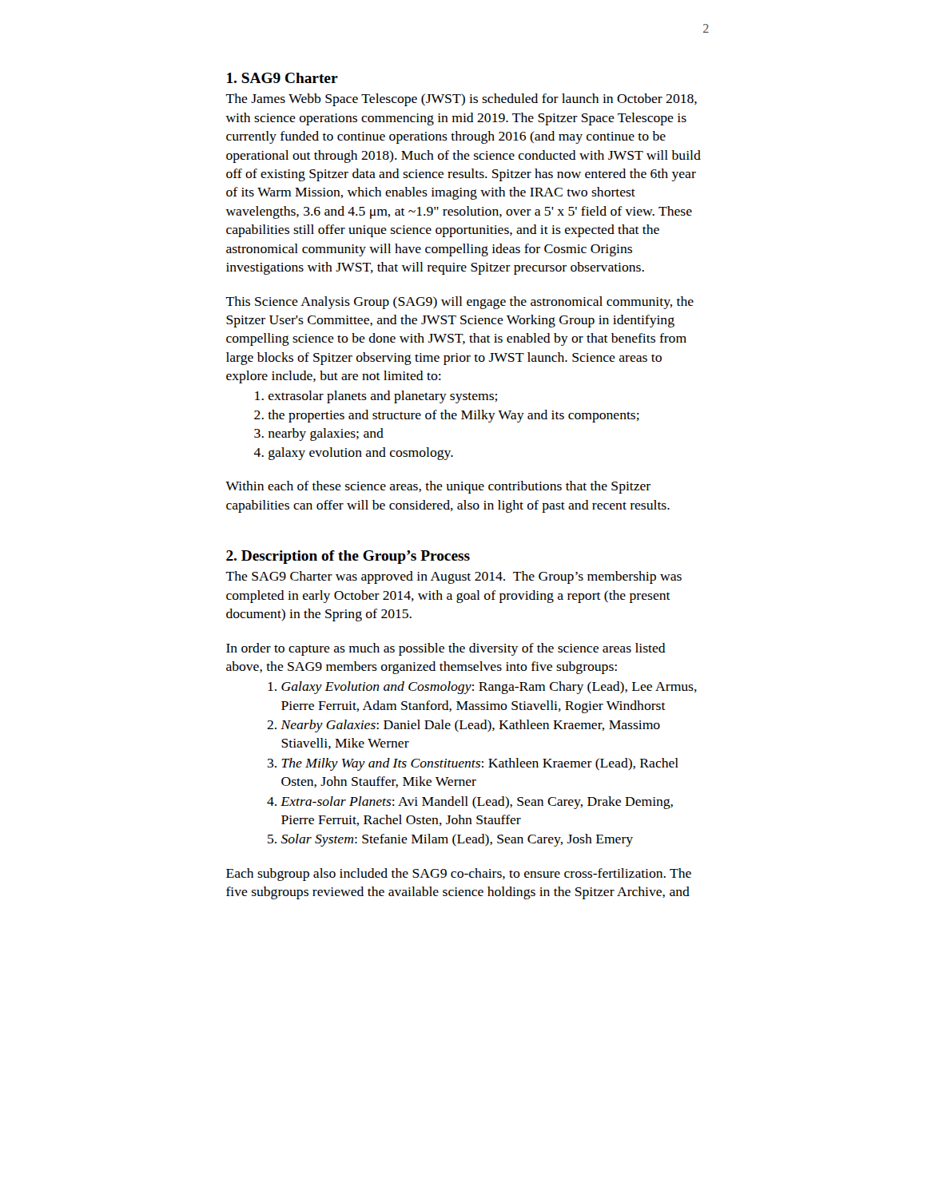2
1. SAG9 Charter
The James Webb Space Telescope (JWST) is scheduled for launch in October 2018, with science operations commencing in mid 2019. The Spitzer Space Telescope is currently funded to continue operations through 2016 (and may continue to be operational out through 2018). Much of the science conducted with JWST will build off of existing Spitzer data and science results. Spitzer has now entered the 6th year of its Warm Mission, which enables imaging with the IRAC two shortest wavelengths, 3.6 and 4.5 μm, at ~1.9" resolution, over a 5' x 5' field of view. These capabilities still offer unique science opportunities, and it is expected that the astronomical community will have compelling ideas for Cosmic Origins investigations with JWST, that will require Spitzer precursor observations.
This Science Analysis Group (SAG9) will engage the astronomical community, the Spitzer User's Committee, and the JWST Science Working Group in identifying compelling science to be done with JWST, that is enabled by or that benefits from large blocks of Spitzer observing time prior to JWST launch. Science areas to explore include, but are not limited to:
extrasolar planets and planetary systems;
the properties and structure of the Milky Way and its components;
nearby galaxies; and
galaxy evolution and cosmology.
Within each of these science areas, the unique contributions that the Spitzer capabilities can offer will be considered, also in light of past and recent results.
2. Description of the Group’s Process
The SAG9 Charter was approved in August 2014. The Group’s membership was completed in early October 2014, with a goal of providing a report (the present document) in the Spring of 2015.
In order to capture as much as possible the diversity of the science areas listed above, the SAG9 members organized themselves into five subgroups:
Galaxy Evolution and Cosmology: Ranga-Ram Chary (Lead), Lee Armus, Pierre Ferruit, Adam Stanford, Massimo Stiavelli, Rogier Windhorst
Nearby Galaxies: Daniel Dale (Lead), Kathleen Kraemer, Massimo Stiavelli, Mike Werner
The Milky Way and Its Constituents: Kathleen Kraemer (Lead), Rachel Osten, John Stauffer, Mike Werner
Extra-solar Planets: Avi Mandell (Lead), Sean Carey, Drake Deming, Pierre Ferruit, Rachel Osten, John Stauffer
Solar System: Stefanie Milam (Lead), Sean Carey, Josh Emery
Each subgroup also included the SAG9 co-chairs, to ensure cross-fertilization. The five subgroups reviewed the available science holdings in the Spitzer Archive, and